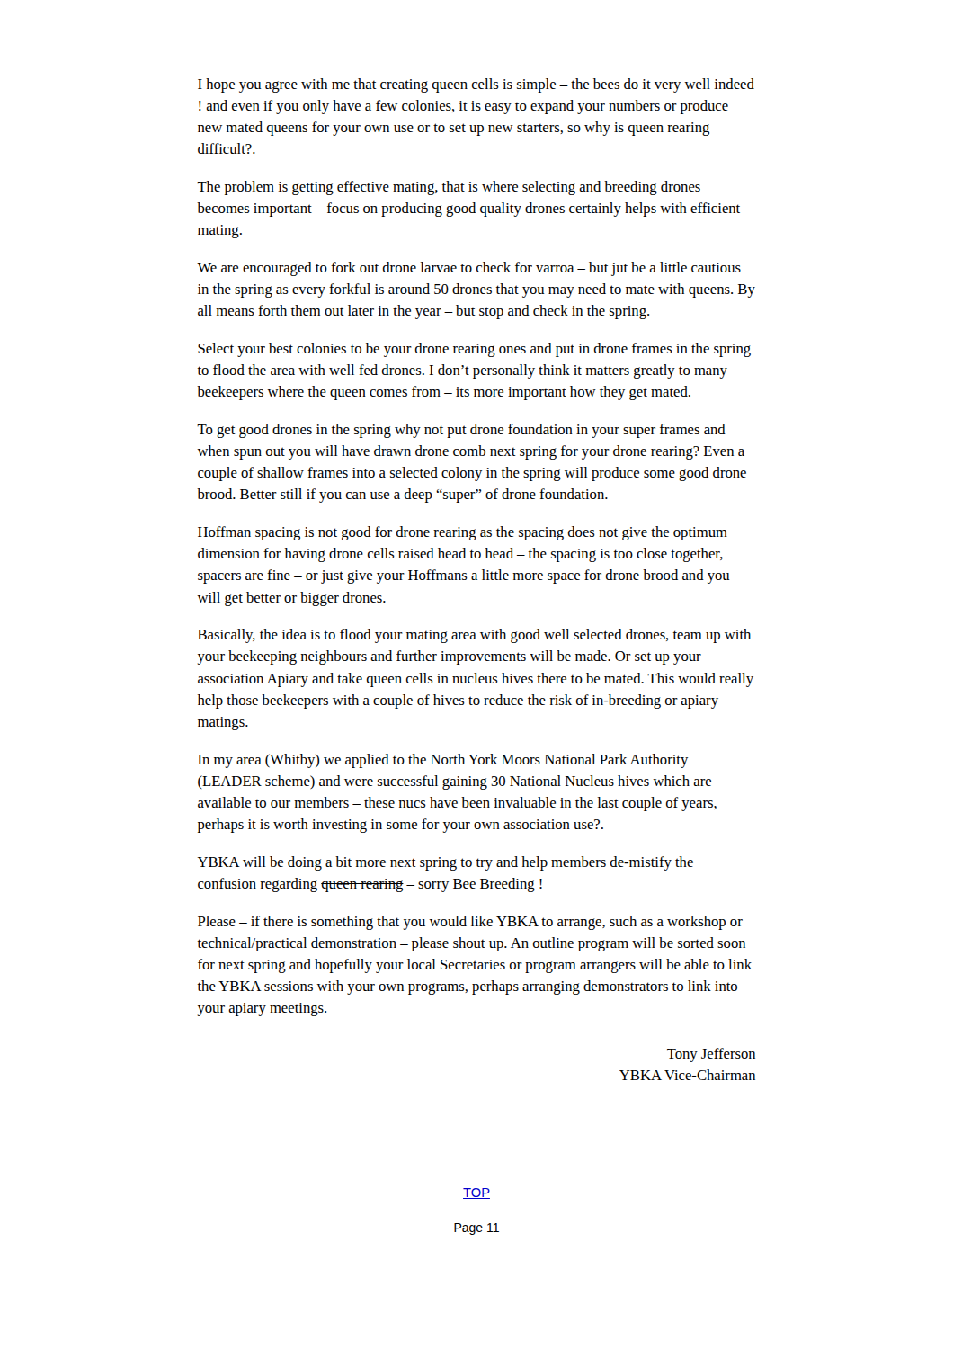I hope you agree with me that creating queen cells is simple – the bees do it very well indeed ! and even if you only have a few colonies, it is easy to expand your numbers or produce new mated queens for your own use or to set up new starters, so why is queen rearing difficult?.
The problem is getting effective mating, that is where selecting and breeding drones becomes important – focus on producing good quality drones certainly helps with efficient mating.
We are encouraged to fork out drone larvae to check for varroa – but jut be a little cautious in the spring as every forkful is around 50 drones that you may need to mate with queens. By all means forth them out later in the year – but stop and check in the spring.
Select your best colonies to be your drone rearing ones and put in drone frames in the spring to flood the area with well fed drones. I don’t personally think it matters greatly to many beekeepers where the queen comes from – its more important how they get mated.
To get good drones in the spring why not put drone foundation in your super frames and when spun out you will have drawn drone comb next spring for your drone rearing? Even a couple of shallow frames into a selected colony in the spring will produce some good drone brood. Better still if you can use a deep “super” of drone foundation.
Hoffman spacing is not good for drone rearing as the spacing does not give the optimum dimension for having drone cells raised head to head – the spacing is too close together, spacers are fine – or just give your Hoffmans a little more space for drone brood and you will get better or bigger drones.
Basically, the idea is to flood your mating area with good well selected drones, team up with your beekeeping neighbours and further improvements will be made. Or set up your association Apiary and take queen cells in nucleus hives there to be mated. This would really help those beekeepers with a couple of hives to reduce the risk of in-breeding or apiary matings.
In my area (Whitby) we applied to the North York Moors National Park Authority (LEADER scheme) and were successful gaining 30 National Nucleus hives which are available to our members – these nucs have been invaluable in the last couple of years, perhaps it is worth investing in some for your own association use?.
YBKA will be doing a bit more next spring to try and help members de-mistify the confusion regarding queen rearing – sorry Bee Breeding !
Please – if there is something that you would like YBKA to arrange, such as a workshop or technical/practical demonstration – please shout up. An outline program will be sorted soon for next spring and hopefully your local Secretaries or program arrangers will be able to link the YBKA sessions with your own programs, perhaps arranging demonstrators to link into your apiary meetings.
Tony Jefferson
YBKA Vice-Chairman
TOP
Page 11